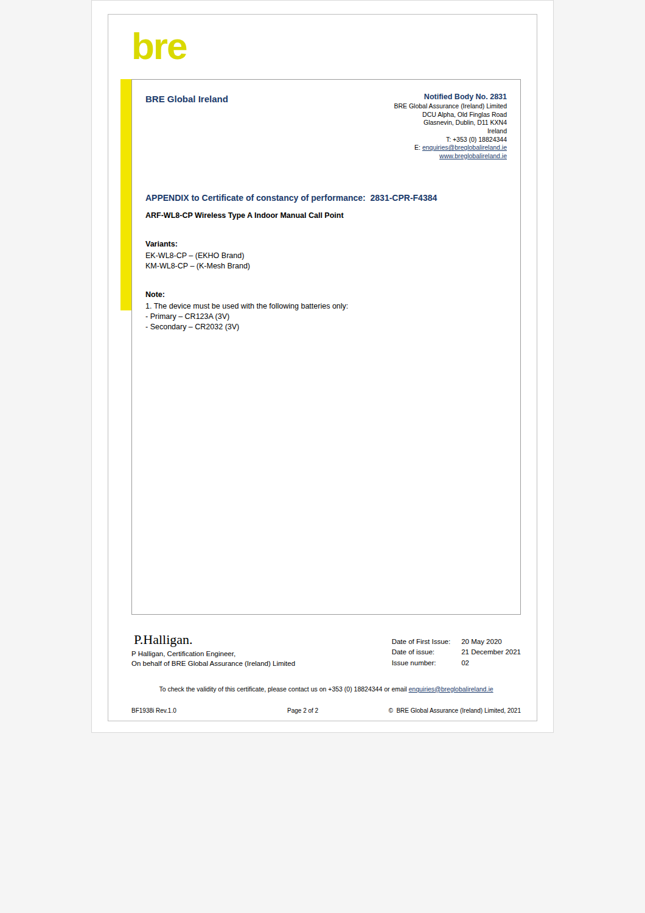bre
BRE Global Ireland
Notified Body No. 2831
BRE Global Assurance (Ireland) Limited
DCU Alpha, Old Finglas Road
Glasnevin, Dublin, D11 KXN4
Ireland
T: +353 (0) 18824344
E: enquiries@breglobalireland.ie
www.breglobalireland.ie
APPENDIX to Certificate of constancy of performance: 2831-CPR-F4384
ARF-WL8-CP Wireless Type A Indoor Manual Call Point
Variants:
EK-WL8-CP – (EKHO Brand)
KM-WL8-CP – (K-Mesh Brand)
Note:
1. The device must be used with the following batteries only:
- Primary – CR123A (3V)
- Secondary – CR2032 (3V)
P.Halligan.
P Halligan, Certification Engineer,
On behalf of BRE Global Assurance (Ireland) Limited
| Date of First Issue: | 20 May 2020 |
| Date of issue: | 21 December 2021 |
| Issue number: | 02 |
To check the validity of this certificate, please contact us on +353 (0) 18824344 or email enquiries@breglobalireland.ie
BF1938i Rev.1.0
Page 2 of 2
© BRE Global Assurance (Ireland) Limited, 2021